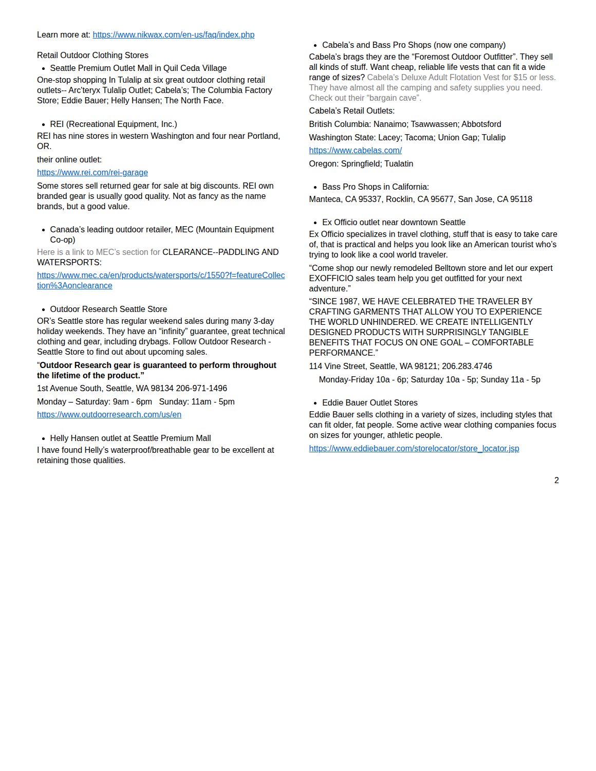Learn more at: https://www.nikwax.com/en-us/faq/index.php
Retail Outdoor Clothing Stores
Seattle Premium Outlet Mall in Quil Ceda Village
One-stop shopping In Tulalip at six great outdoor clothing retail outlets-- Arc'teryx Tulalip Outlet; Cabela’s; The Columbia Factory Store; Eddie Bauer; Helly Hansen; The North Face.
REI (Recreational Equipment, Inc.)
REI has nine stores in western Washington and four near Portland, OR.
their online outlet:
https://www.rei.com/rei-garage
Some stores sell returned gear for sale at big discounts. REI own branded gear is usually good quality. Not as fancy as the name brands, but a good value.
Canada’s leading outdoor retailer, MEC (Mountain Equipment Co-op)
Here is a link to MEC’s section for CLEARANCE--PADDLING AND WATERSPORTS:
https://www.mec.ca/en/products/watersports/c/1550?f=featureCollection%3Aonclearance
Outdoor Research Seattle Store
OR’s Seattle store has regular weekend sales during many 3-day holiday weekends. They have an “infinity” guarantee, great technical clothing and gear, including drybags. Follow Outdoor Research - Seattle Store to find out about upcoming sales.
“Outdoor Research gear is guaranteed to perform throughout the lifetime of the product.”
1st Avenue South, Seattle, WA 98134 206-971-1496
Monday – Saturday: 9am - 6pm Sunday: 11am - 5pm
https://www.outdoorresearch.com/us/en
Helly Hansen outlet at Seattle Premium Mall
I have found Helly’s waterproof/breathable gear to be excellent at retaining those qualities.
Cabela’s and Bass Pro Shops (now one company)
Cabela’s brags they are the “Foremost Outdoor Outfitter”. They sell all kinds of stuff. Want cheap, reliable life vests that can fit a wide range of sizes? Cabela's Deluxe Adult Flotation Vest for $15 or less. They have almost all the camping and safety supplies you need. Check out their “bargain cave”.
Cabela’s Retail Outlets:
British Columbia: Nanaimo; Tsawwassen; Abbotsford
Washington State: Lacey; Tacoma; Union Gap; Tulalip
https://www.cabelas.com/
Oregon: Springfield; Tualatin
Bass Pro Shops in California:
Manteca, CA 95337, Rocklin, CA 95677, San Jose, CA 95118
Ex Officio outlet near downtown Seattle
Ex Officio specializes in travel clothing, stuff that is easy to take care of, that is practical and helps you look like an American tourist who’s trying to look like a cool world traveler.
“Come shop our newly remodeled Belltown store and let our expert EXOFFICIO sales team help you get outfitted for your next adventure.”
“SINCE 1987, WE HAVE CELEBRATED THE TRAVELER BY CRAFTING GARMENTS THAT ALLOW YOU TO EXPERIENCE THE WORLD UNHINDERED. WE CREATE INTELLIGENTLY DESIGNED PRODUCTS WITH SURPRISINGLY TANGIBLE BENEFITS THAT FOCUS ON ONE GOAL – COMFORTABLE PERFORMANCE.”
114 Vine Street, Seattle, WA 98121; 206.283.4746
Monday-Friday 10a - 6p; Saturday 10a - 5p; Sunday 11a - 5p
Eddie Bauer Outlet Stores
Eddie Bauer sells clothing in a variety of sizes, including styles that can fit older, fat people. Some active wear clothing companies focus on sizes for younger, athletic people.
https://www.eddiebauer.com/storelocator/store_locator.jsp
2